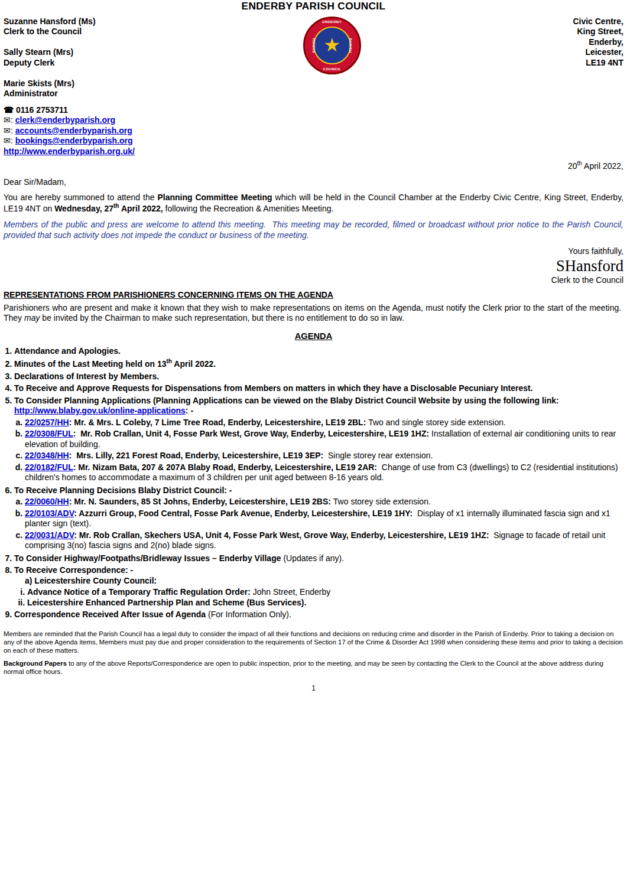ENDERBY PARISH COUNCIL
| Suzanne Hansford (Ms) Clerk to the Council Sally Stearn (Mrs) Deputy Clerk Marie Skists (Mrs) Administrator | ENDERBY COUNCIL PARISH PARISH | Civic Centre, King Street, Enderby, Leicester, LE19 4NT |
☎ 0116 2753711
✉: clerk@enderbyparish.org
✉: accounts@enderbyparish.org
✉: bookings@enderbyparish.org
http://www.enderbyparish.org.uk/
20th April 2022,
Dear Sir/Madam,
You are hereby summoned to attend the Planning Committee Meeting which will be held in the Council Chamber at the Enderby Civic Centre, King Street, Enderby, LE19 4NT on Wednesday, 27th April 2022, following the Recreation & Amenities Meeting.
Members of the public and press are welcome to attend this meeting. This meeting may be recorded, filmed or broadcast without prior notice to the Parish Council, provided that such activity does not impede the conduct or business of the meeting.
Yours faithfully,
SHansford
Clerk to the Council
REPRESENTATIONS FROM PARISHIONERS CONCERNING ITEMS ON THE AGENDA
Parishioners who are present and make it known that they wish to make representations on items on the Agenda, must notify the Clerk prior to the start of the meeting. They may be invited by the Chairman to make such representation, but there is no entitlement to do so in law.
AGENDA
Attendance and Apologies.
Minutes of the Last Meeting held on 13th April 2022.
Declarations of Interest by Members.
To Receive and Approve Requests for Dispensations from Members on matters in which they have a Disclosable Pecuniary Interest.
To Consider Planning Applications (Planning Applications can be viewed on the Blaby District Council Website by using the following link: http://www.blaby.gov.uk/online-applications: -
22/0257/HH: Mr. & Mrs. L Coleby, 7 Lime Tree Road, Enderby, Leicestershire, LE19 2BL: Two and single storey side extension.
22/0308/FUL: Mr. Rob Crallan, Unit 4, Fosse Park West, Grove Way, Enderby, Leicestershire, LE19 1HZ: Installation of external air conditioning units to rear elevation of building.
22/0348/HH: Mrs. Lilly, 221 Forest Road, Enderby, Leicestershire, LE19 3EP: Single storey rear extension.
22/0182/FUL: Mr. Nizam Bata, 207 & 207A Blaby Road, Enderby, Leicestershire, LE19 2AR: Change of use from C3 (dwellings) to C2 (residential institutions) children's homes to accommodate a maximum of 3 children per unit aged between 8-16 years old.
To Receive Planning Decisions Blaby District Council: -
22/0060/HH: Mr. N. Saunders, 85 St Johns, Enderby, Leicestershire, LE19 2BS: Two storey side extension.
22/0103/ADV: Azzurri Group, Food Central, Fosse Park Avenue, Enderby, Leicestershire, LE19 1HY: Display of x1 internally illuminated fascia sign and x1 planter sign (text).
22/0031/ADV: Mr. Rob Crallan, Skechers USA, Unit 4, Fosse Park West, Grove Way, Enderby, Leicestershire, LE19 1HZ: Signage to facade of retail unit comprising 3(no) fascia signs and 2(no) blade signs.
To Consider Highway/Footpaths/Bridleway Issues – Enderby Village (Updates if any).
To Receive Correspondence: -
a) Leicestershire County Council:
Advance Notice of a Temporary Traffic Regulation Order: John Street, Enderby
Leicestershire Enhanced Partnership Plan and Scheme (Bus Services).
Correspondence Received After Issue of Agenda (For Information Only).
Members are reminded that the Parish Council has a legal duty to consider the impact of all their functions and decisions on reducing crime and disorder in the Parish of Enderby. Prior to taking a decision on any of the above Agenda items, Members must pay due and proper consideration to the requirements of Section 17 of the Crime & Disorder Act 1998 when considering these items and prior to taking a decision on each of these matters.
Background Papers to any of the above Reports/Correspondence are open to public inspection, prior to the meeting, and may be seen by contacting the Clerk to the Council at the above address during normal office hours.
1